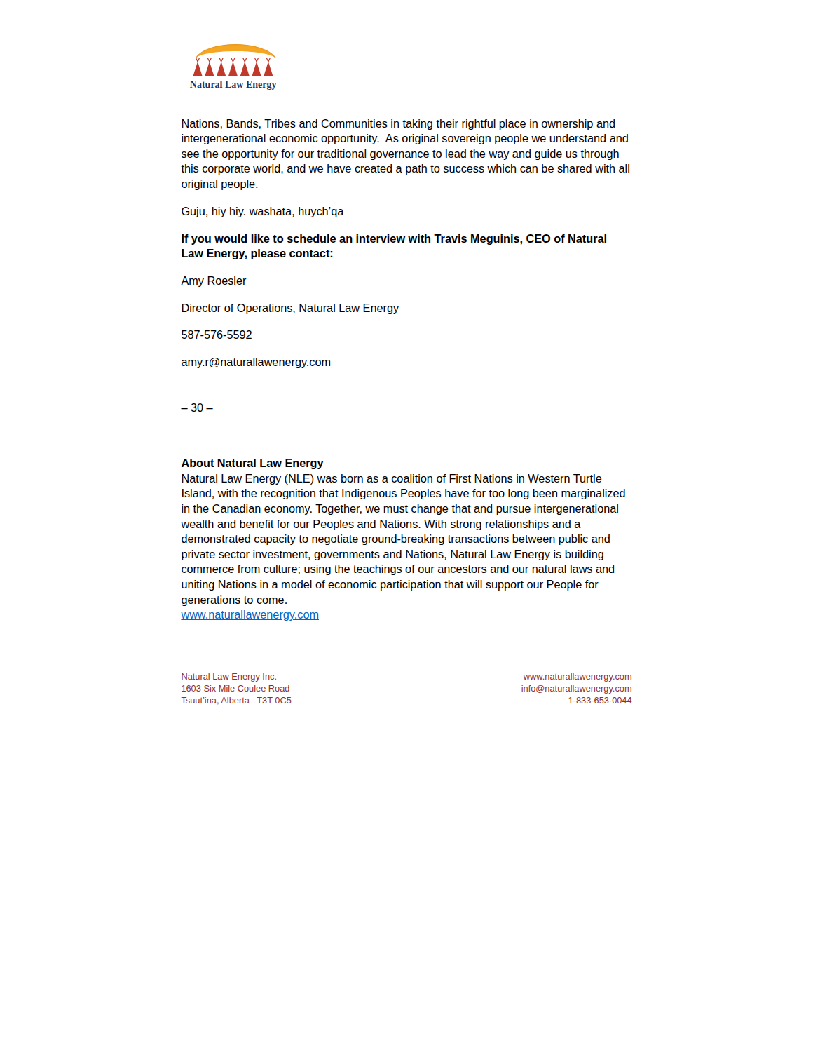Natural Law Energy
Nations, Bands, Tribes and Communities in taking their rightful place in ownership and intergenerational economic opportunity. As original sovereign people we understand and see the opportunity for our traditional governance to lead the way and guide us through this corporate world, and we have created a path to success which can be shared with all original people.
Guju, hiy hiy. washata, huych’qa
If you would like to schedule an interview with Travis Meguinis, CEO of Natural Law Energy, please contact:
Amy Roesler
Director of Operations, Natural Law Energy
587-576-5592
amy.r@naturallawenergy.com
– 30 –
About Natural Law Energy
Natural Law Energy (NLE) was born as a coalition of First Nations in Western Turtle Island, with the recognition that Indigenous Peoples have for too long been marginalized in the Canadian economy. Together, we must change that and pursue intergenerational wealth and benefit for our Peoples and Nations. With strong relationships and a demonstrated capacity to negotiate ground-breaking transactions between public and private sector investment, governments and Nations, Natural Law Energy is building commerce from culture; using the teachings of our ancestors and our natural laws and uniting Nations in a model of economic participation that will support our People for generations to come.
www.naturallawenergy.com
Natural Law Energy Inc.
1603 Six Mile Coulee Road
Tsuut’ina, Alberta T3T 0C5
www.naturallawenergy.com
info@naturallawenergy.com
1-833-653-0044